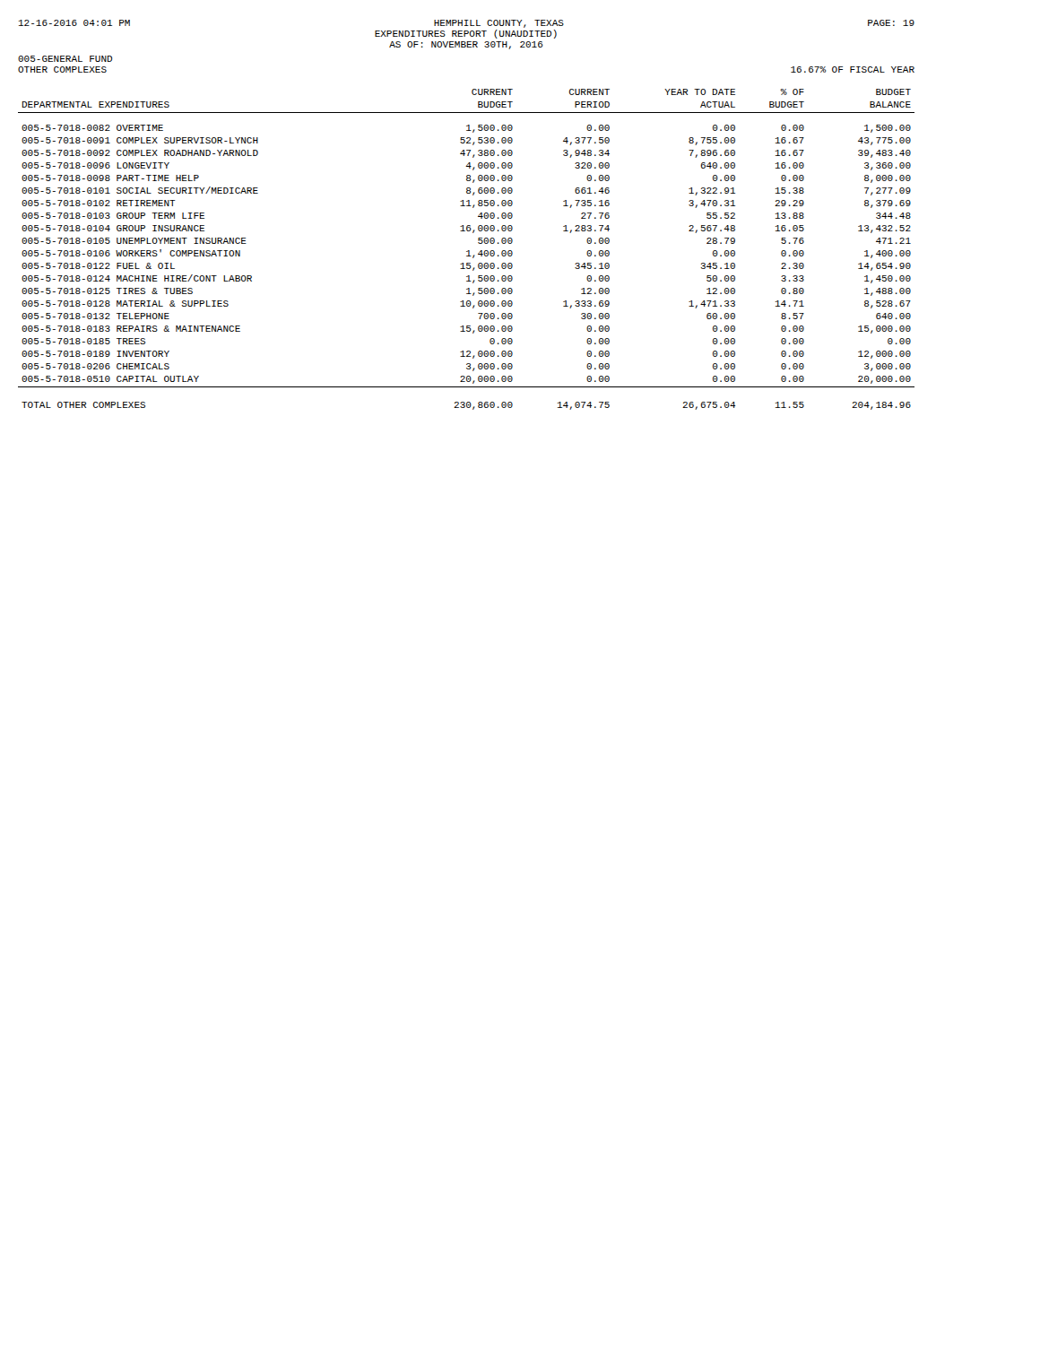12-16-2016 04:01 PM HEMPHILL COUNTY, TEXAS PAGE: 19
EXPENDITURES REPORT (UNAUDITED)
AS OF: NOVEMBER 30TH, 2016
005-GENERAL FUND
OTHER COMPLEXES 16.67% OF FISCAL YEAR
| | CURRENT | CURRENT | YEAR TO DATE | % OF | BUDGET |
| --- | --- | --- | --- | --- | --- |
| DEPARTMENTAL EXPENDITURES | BUDGET | PERIOD | ACTUAL | BUDGET | BALANCE |
| 005-5-7018-0082 OVERTIME | 1,500.00 | 0.00 | 0.00 | 0.00 | 1,500.00 |
| 005-5-7018-0091 COMPLEX SUPERVISOR-LYNCH | 52,530.00 | 4,377.50 | 8,755.00 | 16.67 | 43,775.00 |
| 005-5-7018-0092 COMPLEX ROADHAND-YARNOLD | 47,380.00 | 3,948.34 | 7,896.60 | 16.67 | 39,483.40 |
| 005-5-7018-0096 LONGEVITY | 4,000.00 | 320.00 | 640.00 | 16.00 | 3,360.00 |
| 005-5-7018-0098 PART-TIME HELP | 8,000.00 | 0.00 | 0.00 | 0.00 | 8,000.00 |
| 005-5-7018-0101 SOCIAL SECURITY/MEDICARE | 8,600.00 | 661.46 | 1,322.91 | 15.38 | 7,277.09 |
| 005-5-7018-0102 RETIREMENT | 11,850.00 | 1,735.16 | 3,470.31 | 29.29 | 8,379.69 |
| 005-5-7018-0103 GROUP TERM LIFE | 400.00 | 27.76 | 55.52 | 13.88 | 344.48 |
| 005-5-7018-0104 GROUP INSURANCE | 16,000.00 | 1,283.74 | 2,567.48 | 16.05 | 13,432.52 |
| 005-5-7018-0105 UNEMPLOYMENT INSURANCE | 500.00 | 0.00 | 28.79 | 5.76 | 471.21 |
| 005-5-7018-0106 WORKERS' COMPENSATION | 1,400.00 | 0.00 | 0.00 | 0.00 | 1,400.00 |
| 005-5-7018-0122 FUEL & OIL | 15,000.00 | 345.10 | 345.10 | 2.30 | 14,654.90 |
| 005-5-7018-0124 MACHINE HIRE/CONT LABOR | 1,500.00 | 0.00 | 50.00 | 3.33 | 1,450.00 |
| 005-5-7018-0125 TIRES & TUBES | 1,500.00 | 12.00 | 12.00 | 0.80 | 1,488.00 |
| 005-5-7018-0128 MATERIAL & SUPPLIES | 10,000.00 | 1,333.69 | 1,471.33 | 14.71 | 8,528.67 |
| 005-5-7018-0132 TELEPHONE | 700.00 | 30.00 | 60.00 | 8.57 | 640.00 |
| 005-5-7018-0183 REPAIRS & MAINTENANCE | 15,000.00 | 0.00 | 0.00 | 0.00 | 15,000.00 |
| 005-5-7018-0185 TREES | 0.00 | 0.00 | 0.00 | 0.00 | 0.00 |
| 005-5-7018-0189 INVENTORY | 12,000.00 | 0.00 | 0.00 | 0.00 | 12,000.00 |
| 005-5-7018-0206 CHEMICALS | 3,000.00 | 0.00 | 0.00 | 0.00 | 3,000.00 |
| 005-5-7018-0510 CAPITAL OUTLAY | 20,000.00 | 0.00 | 0.00 | 0.00 | 20,000.00 |
| TOTAL OTHER COMPLEXES | 230,860.00 | 14,074.75 | 26,675.04 | 11.55 | 204,184.96 |